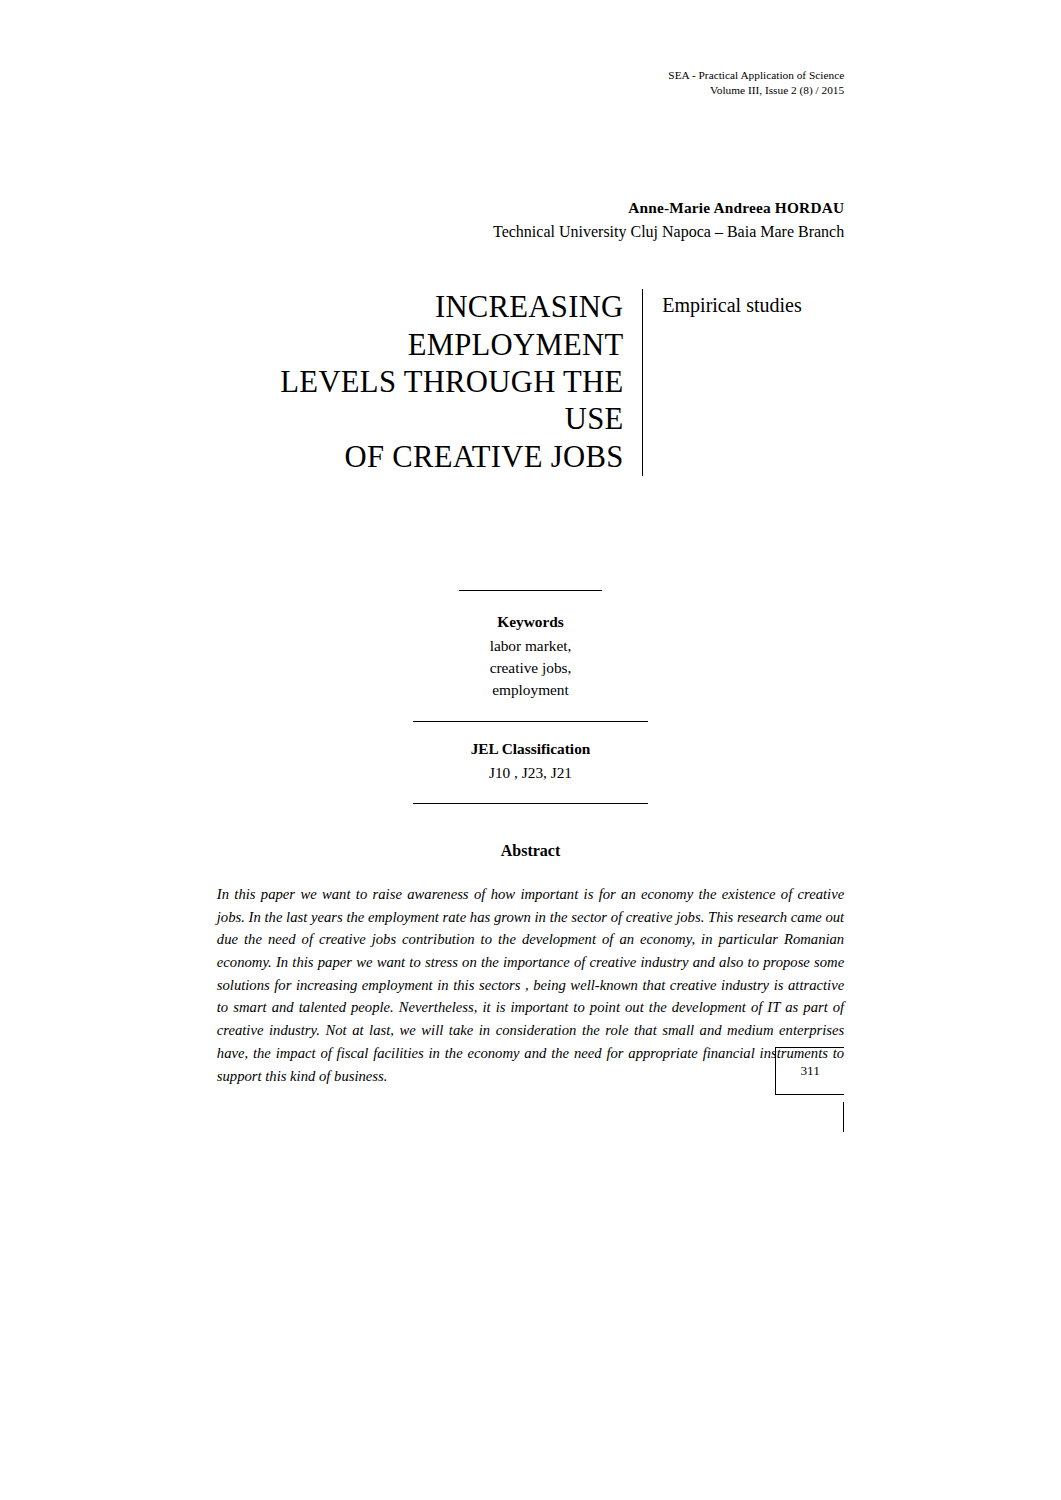SEA - Practical Application of Science
Volume III, Issue 2 (8) / 2015
Anne-Marie Andreea HORDAU
Technical University Cluj Napoca – Baia Mare Branch
INCREASING EMPLOYMENT
LEVELS THROUGH THE USE
OF CREATIVE JOBS
Empirical studies
Keywords
labor market,
creative jobs,
employment
JEL Classification
J10 , J23, J21
Abstract
In this paper we want to raise awareness of how important is for an economy the existence of creative jobs. In the last years the employment rate has grown in the sector of creative jobs. This research came out due the need of creative jobs contribution to the development of an economy, in particular Romanian economy. In this paper we want to stress on the importance of creative industry and also to propose some solutions for increasing employment in this sectors , being well-known that creative industry is attractive to smart and talented people. Nevertheless, it is important to point out the development of IT as part of creative industry. Not at last, we will take in consideration the role that small and medium enterprises have, the impact of fiscal facilities in the economy and the need for appropriate financial instruments to support this kind of business.
311